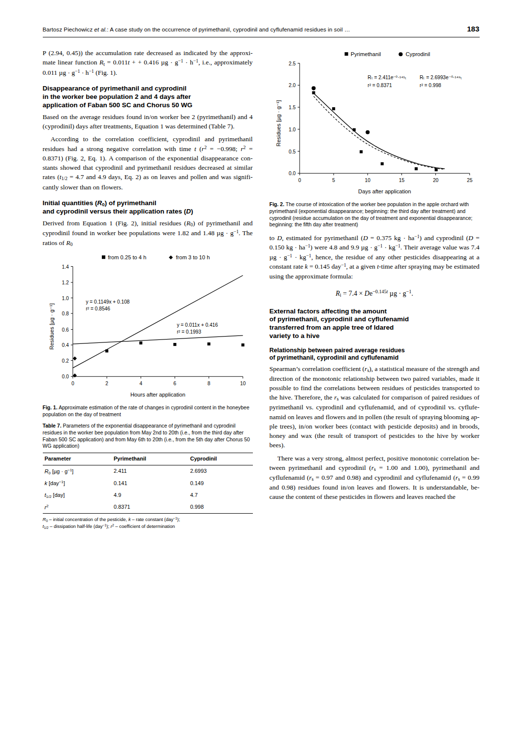Bartosz Piechowicz et al.: A case study on the occurrence of pyrimethanil, cyprodinil and cyflufenamid residues in soil …
183
P (2.94, 0.45)) the accumulation rate decreased as indicated by the approximate linear function Rt = 0.011t + + 0.416 µg · g−1 · h−1, i.e., approximately 0.011 µg · g−1 · h−1 (Fig. 1).
Disappearance of pyrimethanil and cyprodinil
in the worker bee population 2 and 4 days after
application of Faban 500 SC and Chorus 50 WG
Based on the average residues found in/on worker bee 2 (pyrimethanil) and 4 (cyprodinil) days after treatments, Equation 1 was determined (Table 7).
According to the correlation coefficient, cyprodinil and pyrimethanil residues had a strong negative correlation with time t (r2 = −0.998; r2 = 0.8371) (Fig. 2, Eq. 1). A comparison of the exponential disappearance constants showed that cyprodinil and pyrimethanil residues decreased at similar rates (t1/2 = 4.7 and 4.9 days, Eq. 2) as on leaves and pollen and was significantly slower than on flowers.
Initial quantities (R0) of pyrimethanil
and cyprodinil versus their application rates (D)
Derived from Equation 1 (Fig. 2), initial residues (R0) of pyrimethanil and cyprodinil found in worker bee populations were 1.82 and 1.48 µg · g−1. The ratios of R0
from 0.25 to 4 h from 3 to 10 h 0.0 0.2 0.4 0.6 0.8 1.0 1.2 1.4 0 2 4 6 8 10 Hours after application Residues [µg · g⁻¹] y = 0.1149x + 0.108 r² = 0.8546 y = 0.011x + 0.416 r² = 0.1993
Fig. 1. Approximate estimation of the rate of changes in cyprodinil content in the honeybee population on the day of treatment
Table 7. Parameters of the exponential disappearance of pyrimethanil and cyprodinil residues in the worker bee population from May 2nd to 20th (i.e., from the third day after Faban 500 SC application) and from May 6th to 20th (i.e., from the 5th day after Chorus 50 WG application)
| Parameter | Pyrimethanil | Cyprodinil |
| --- | --- | --- |
| R 0 [µg · g −1 ] | 2.411 | 2.6993 |
| k [day −1 ] | 0.141 | 0.149 |
| t 1/2 [day] | 4.9 | 4.7 |
| r 2 | 0.8371 | 0.998 |
R0 – initial concentration of the pesticide, k – rate constant (day−1);
t1/2 – dissipation half-life (day−1); r2 – coefficient of determination
Pyrimethanil Cyprodinil 0.0 0.5 1.0 1.5 2.0 2.5 0 5 10 15 20 25 Days after application Residues [µg · g⁻¹] Rₜ = 2.411e⁻⁰·¹⁴¹ₜ Rₜ = 2.6993e⁻⁰·¹⁴⁹ₜ r² = 0.8371 r² = 0.998
Fig. 2. The course of intoxication of the worker bee population in the apple orchard with pyrimethanil (exponential disappearance; beginning: the third day after treatment) and cyprodinil (residue accumulation on the day of treatment and exponential disappearance; beginning: the fifth day after treatment)
to D, estimated for pyrimethanil (D = 0.375 kg · ha−1) and cyprodinil (D = 0.150 kg · ha−1) were 4.8 and 9.9 µg · g−1 · kg−1. Their average value was 7.4 µg · g−1 · kg−1, hence, the residue of any other pesticides disappearing at a constant rate k = 0.145 day−1, at a given t-time after spraying may be estimated using the approximate formula:
Ri = 7.4 × De−0.145t µg · g−1.
External factors affecting the amount
of pyrimethanil, cyprodinil and cyflufenamid
transferred from an apple tree of Idared
variety to a hive
Relationship between paired average residues
of pyrimethanil, cyprodinil and cyflufenamid
Spearman’s correlation coefficient (rs), a statistical measure of the strength and direction of the monotonic relationship between two paired variables, made it possible to find the correlations between residues of pesticides transported to the hive. Therefore, the rs was calculated for comparison of paired residues of pyrimethanil vs. cyprodinil and cyflufenamid, and of cyprodinil vs. cyflufenamid on leaves and flowers and in pollen (the result of spraying blooming apple trees), in/on worker bees (contact with pesticide deposits) and in broods, honey and wax (the result of transport of pesticides to the hive by worker bees).
There was a very strong, almost perfect, positive monotonic correlation between pyrimethanil and cyprodinil (rs = 1.00 and 1.00), pyrimethanil and cyflufenamid (rs = 0.97 and 0.98) and cyprodinil and cyflufenamid (rs = 0.99 and 0.98) residues found in/on leaves and flowers. It is understandable, because the content of these pesticides in flowers and leaves reached the